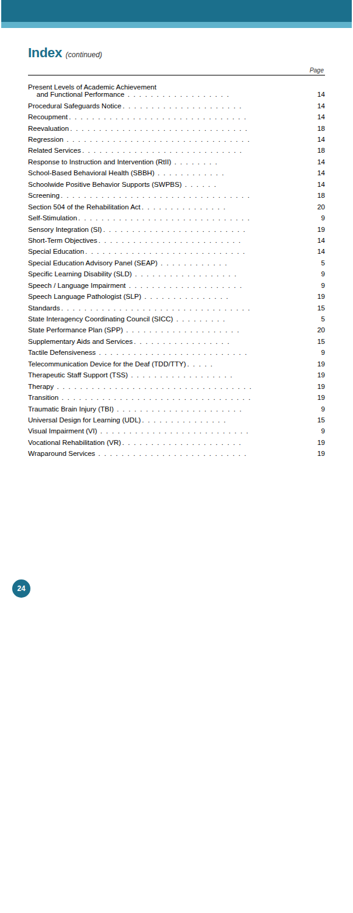Index (continued)
Page
| Present Levels of Academic Achievement and Functional Performance . . . . . . . . . . . . . . . . . . | 14 |
| Procedural Safeguards Notice . . . . . . . . . . . . . . . . . . . . . | 14 |
| Recoupment . . . . . . . . . . . . . . . . . . . . . . . . . . . . . . . | 14 |
| Reevaluation . . . . . . . . . . . . . . . . . . . . . . . . . . . . . . . | 18 |
| Regression . . . . . . . . . . . . . . . . . . . . . . . . . . . . . . . . | 14 |
| Related Services . . . . . . . . . . . . . . . . . . . . . . . . . . . . | 18 |
| Response to Instruction and Intervention (RtII) . . . . . . . . | 14 |
| School-Based Behavioral Health (SBBH) . . . . . . . . . . . . | 14 |
| Schoolwide Positive Behavior Supports (SWPBS) . . . . . . | 14 |
| Screening . . . . . . . . . . . . . . . . . . . . . . . . . . . . . . . . . | 18 |
| Section 504 of the Rehabilitation Act . . . . . . . . . . . . . . . | 20 |
| Self-Stimulation . . . . . . . . . . . . . . . . . . . . . . . . . . . . . . | 9 |
| Sensory Integration (SI) . . . . . . . . . . . . . . . . . . . . . . . . . | 19 |
| Short-Term Objectives . . . . . . . . . . . . . . . . . . . . . . . . . | 14 |
| Special Education . . . . . . . . . . . . . . . . . . . . . . . . . . . . | 14 |
| Special Education Advisory Panel (SEAP) . . . . . . . . . . . . | 5 |
| Specific Learning Disability (SLD) . . . . . . . . . . . . . . . . . . | 9 |
| Speech / Language Impairment . . . . . . . . . . . . . . . . . . . . | 9 |
| Speech Language Pathologist (SLP) . . . . . . . . . . . . . . . | 19 |
| Standards . . . . . . . . . . . . . . . . . . . . . . . . . . . . . . . . . | 15 |
| State Interagency Coordinating Council (SICC) . . . . . . . . . | 5 |
| State Performance Plan (SPP) . . . . . . . . . . . . . . . . . . . . | 20 |
| Supplementary Aids and Services . . . . . . . . . . . . . . . . . | 15 |
| Tactile Defensiveness . . . . . . . . . . . . . . . . . . . . . . . . . . | 9 |
| Telecommunication Device for the Deaf (TDD/TTY) . . . . . | 19 |
| Therapeutic Staff Support (TSS) . . . . . . . . . . . . . . . . . . | 19 |
| Therapy . . . . . . . . . . . . . . . . . . . . . . . . . . . . . . . . . . | 19 |
| Transition . . . . . . . . . . . . . . . . . . . . . . . . . . . . . . . . . | 19 |
| Traumatic Brain Injury (TBI) . . . . . . . . . . . . . . . . . . . . . . | 9 |
| Universal Design for Learning (UDL) . . . . . . . . . . . . . . . | 15 |
| Visual Impairment (VI) . . . . . . . . . . . . . . . . . . . . . . . . . . | 9 |
| Vocational Rehabilitation (VR) . . . . . . . . . . . . . . . . . . . . . | 19 |
| Wraparound Services . . . . . . . . . . . . . . . . . . . . . . . . . . | 19 |
24